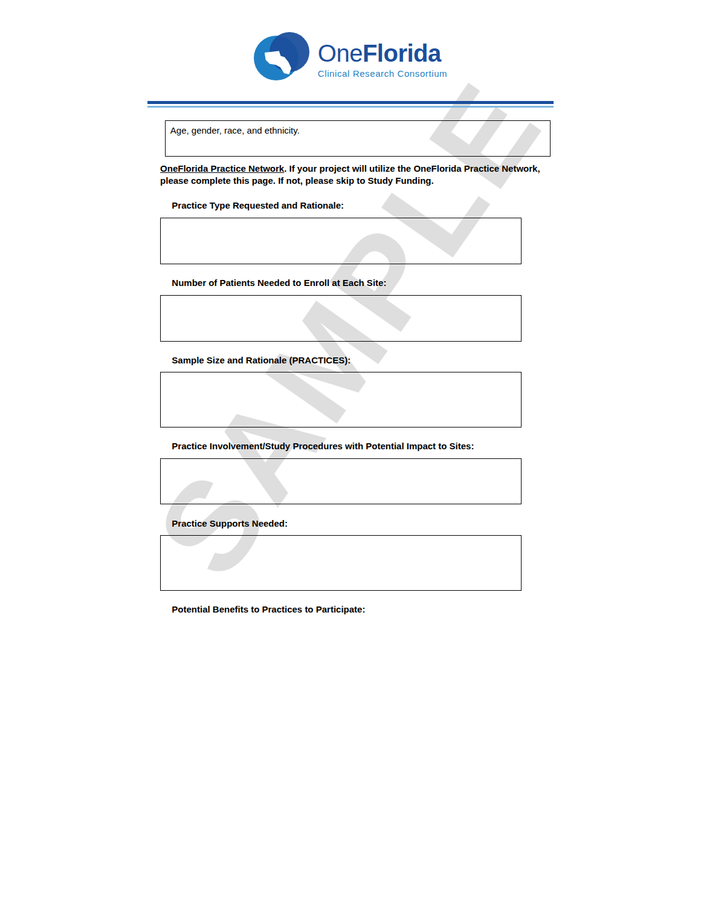SAMPLE
OneFlorida
Clinical Research Consortium
Age, gender, race, and ethnicity.
OneFlorida Practice Network. If your project will utilize the OneFlorida Practice Network, please complete this page. If not, please skip to Study Funding.
Practice Type Requested and Rationale:
Number of Patients Needed to Enroll at Each Site:
Sample Size and Rationale (PRACTICES):
Practice Involvement/Study Procedures with Potential Impact to Sites:
Practice Supports Needed:
Potential Benefits to Practices to Participate: